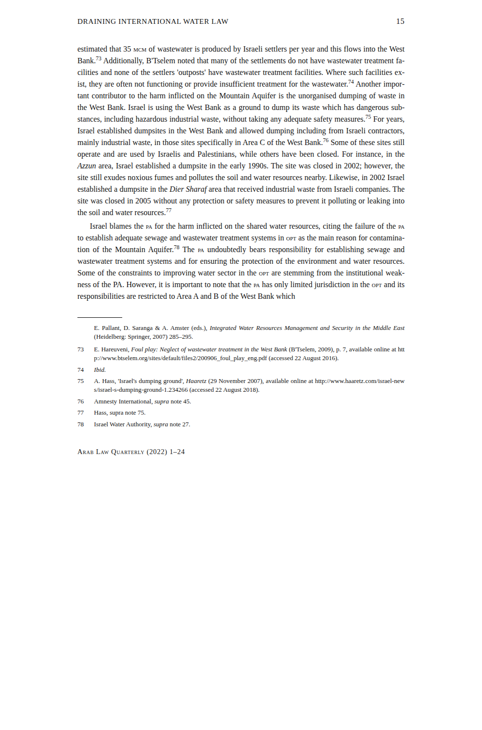Draining International Water Law 15
estimated that 35 mcm of wastewater is produced by Israeli settlers per year and this flows into the West Bank.73 Additionally, B'Tselem noted that many of the settlements do not have wastewater treatment facilities and none of the settlers 'outposts' have wastewater treatment facilities. Where such facilities exist, they are often not functioning or provide insufficient treatment for the wastewater.74 Another important contributor to the harm inflicted on the Mountain Aquifer is the unorganised dumping of waste in the West Bank. Israel is using the West Bank as a ground to dump its waste which has dangerous substances, including hazardous industrial waste, without taking any adequate safety measures.75 For years, Israel established dumpsites in the West Bank and allowed dumping including from Israeli contractors, mainly industrial waste, in those sites specifically in Area C of the West Bank.76 Some of these sites still operate and are used by Israelis and Palestinians, while others have been closed. For instance, in the Azzun area, Israel established a dumpsite in the early 1990s. The site was closed in 2002; however, the site still exudes noxious fumes and pollutes the soil and water resources nearby. Likewise, in 2002 Israel established a dumpsite in the Dier Sharaf area that received industrial waste from Israeli companies. The site was closed in 2005 without any protection or safety measures to prevent it polluting or leaking into the soil and water resources.77
Israel blames the pa for the harm inflicted on the shared water resources, citing the failure of the pa to establish adequate sewage and wastewater treatment systems in opt as the main reason for contamination of the Mountain Aquifer.78 The pa undoubtedly bears responsibility for establishing sewage and wastewater treatment systems and for ensuring the protection of the environment and water resources. Some of the constraints to improving water sector in the opt are stemming from the institutional weakness of the PA. However, it is important to note that the pa has only limited jurisdiction in the opt and its responsibilities are restricted to Area A and B of the West Bank which
E. Pallant, D. Saranga & A. Amster (eds.), Integrated Water Resources Management and Security in the Middle East (Heidelberg: Springer, 2007) 285–295.
73 E. Hareuveni, Foul play: Neglect of wastewater treatment in the West Bank (B'Tselem, 2009), p. 7, available online at http://www.btselem.org/sites/default/files2/200906_foul_play_eng.pdf (accessed 22 August 2016).
74 Ibid.
75 A. Hass, 'Israel's dumping ground', Haaretz (29 November 2007), available online at http://www.haaretz.com/israel-news/israel-s-dumping-ground-1.234266 (accessed 22 August 2018).
76 Amnesty International, supra note 45.
77 Hass, supra note 75.
78 Israel Water Authority, supra note 27.
Arab Law Quarterly (2022) 1–24